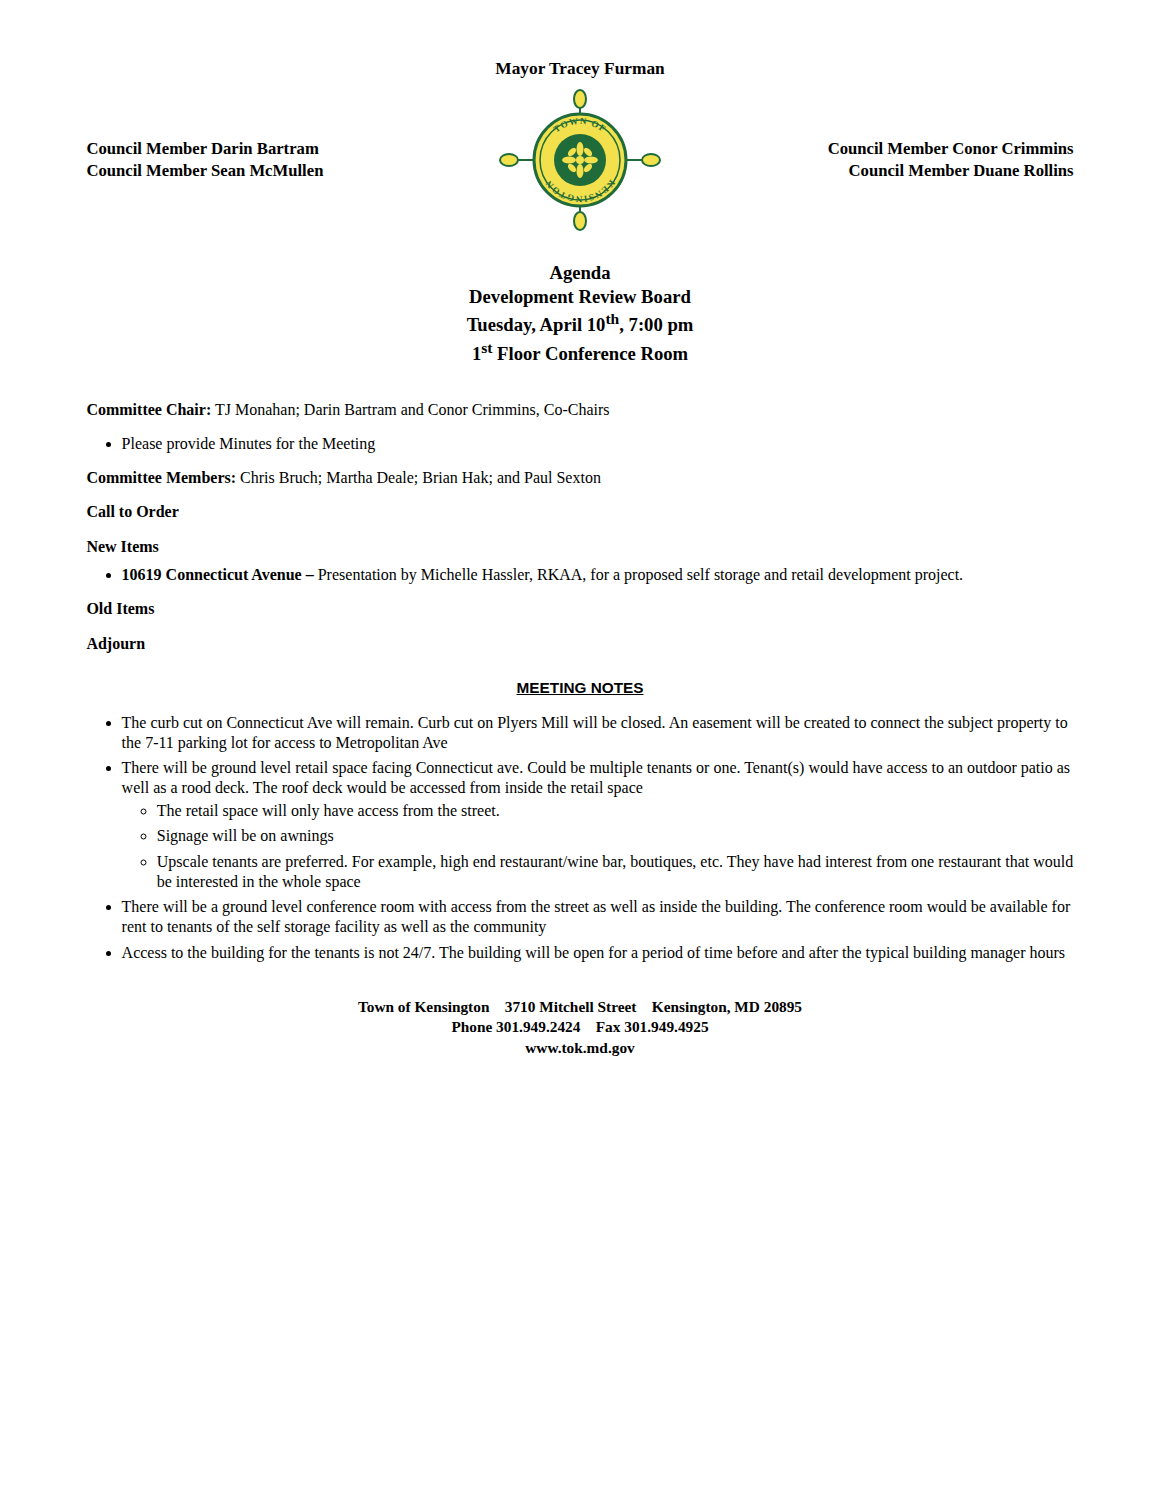Mayor Tracey Furman
Council Member Darin Bartram
Council Member Sean McMullen
TOWN OF KENSINGTON
Council Member Conor Crimmins
Council Member Duane Rollins
Agenda Development Review Board Tuesday, April 10th, 7:00 pm 1st Floor Conference Room
Committee Chair: TJ Monahan; Darin Bartram and Conor Crimmins, Co-Chairs
Please provide Minutes for the Meeting
Committee Members: Chris Bruch; Martha Deale; Brian Hak; and Paul Sexton
Call to Order
New Items
10619 Connecticut Avenue – Presentation by Michelle Hassler, RKAA, for a proposed self storage and retail development project.
Old Items
Adjourn
MEETING NOTES
The curb cut on Connecticut Ave will remain. Curb cut on Plyers Mill will be closed. An easement will be created to connect the subject property to the 7-11 parking lot for access to Metropolitan Ave
There will be ground level retail space facing Connecticut ave. Could be multiple tenants or one. Tenant(s) would have access to an outdoor patio as well as a rood deck. The roof deck would be accessed from inside the retail space
The retail space will only have access from the street.
Signage will be on awnings
Upscale tenants are preferred. For example, high end restaurant/wine bar, boutiques, etc. They have had interest from one restaurant that would be interested in the whole space
There will be a ground level conference room with access from the street as well as inside the building. The conference room would be available for rent to tenants of the self storage facility as well as the community
Access to the building for the tenants is not 24/7. The building will be open for a period of time before and after the typical building manager hours
Town of Kensington 3710 Mitchell Street Kensington, MD 20895
Phone 301.949.2424 Fax 301.949.4925
www.tok.md.gov